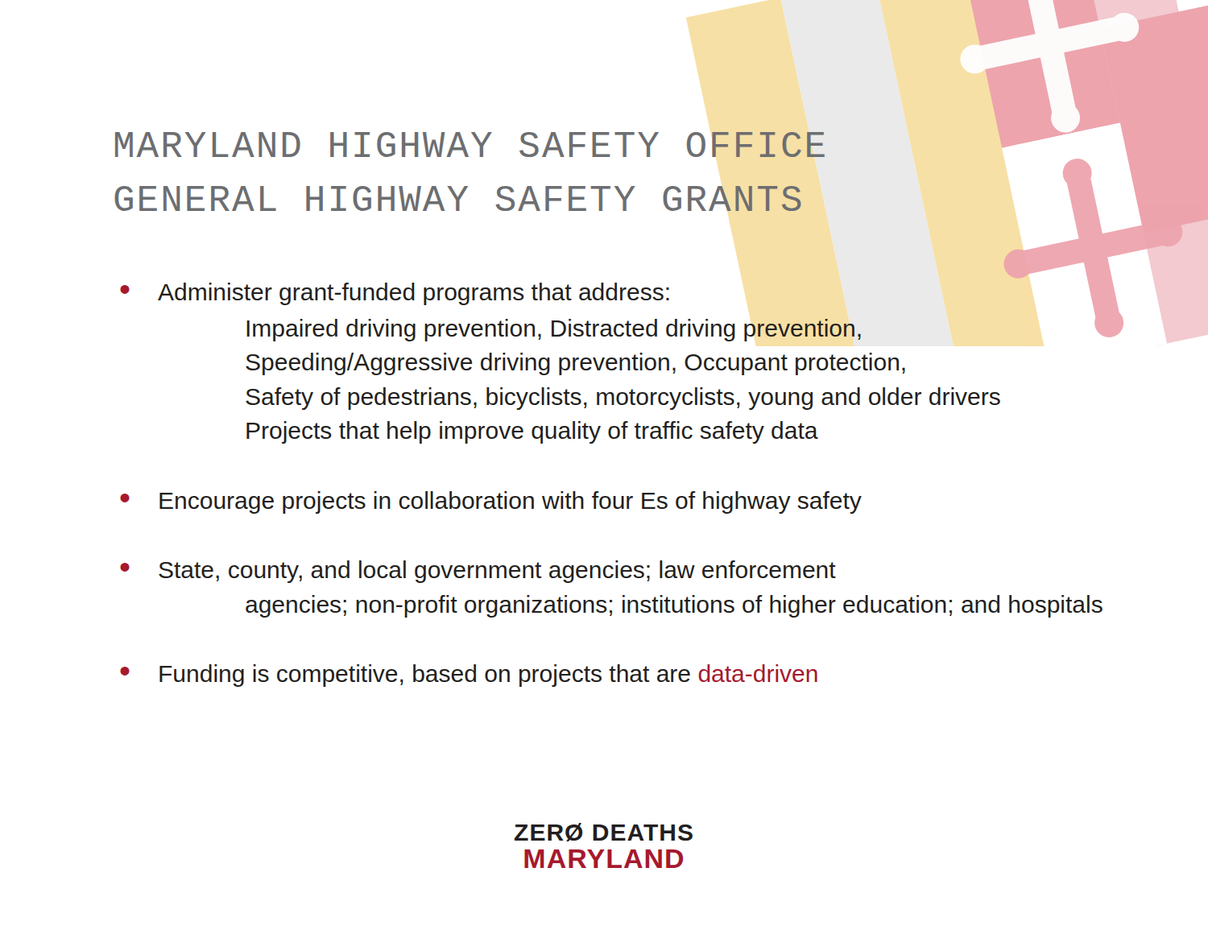MARYLAND HIGHWAY SAFETY OFFICE
GENERAL HIGHWAY SAFETY GRANTS
Administer grant-funded programs that address:
Impaired driving prevention, Distracted driving prevention,
Speeding/Aggressive driving prevention, Occupant protection,
Safety of pedestrians, bicyclists, motorcyclists, young and older drivers
Projects that help improve quality of traffic safety data
Encourage projects in collaboration with four Es of highway safety
State, county, and local government agencies; law enforcement agencies; non-profit organizations; institutions of higher education; and hospitals
Funding is competitive, based on projects that are data-driven
ZERØ DEATHS
MARYLAND